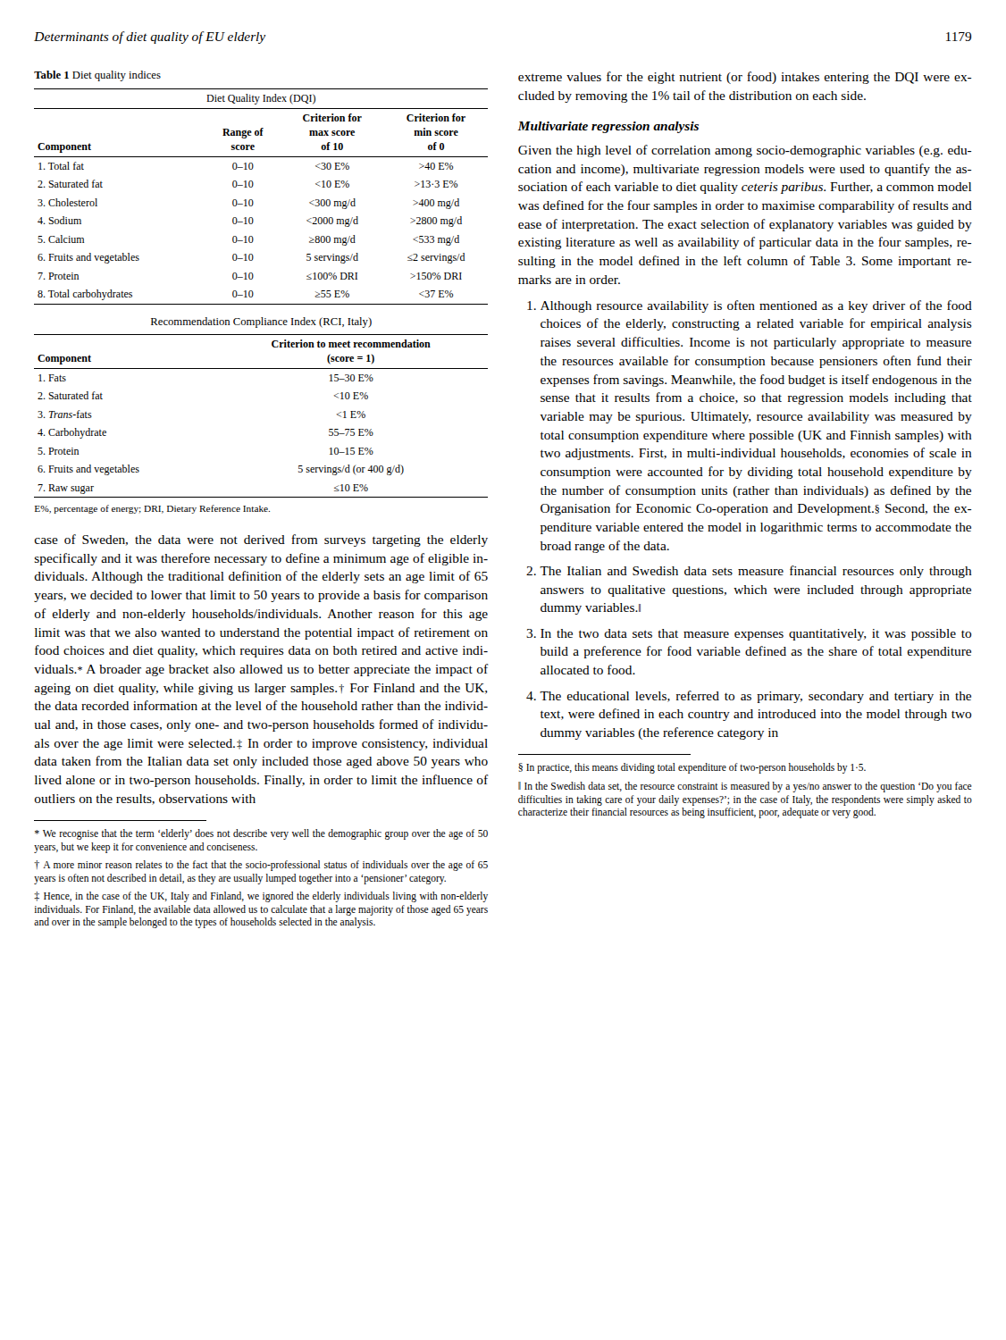Determinants of diet quality of EU elderly 1179
Table 1 Diet quality indices
| Diet Quality Index (DQI) |
| Component | Range of score | Criterion for max score of 10 | Criterion for min score of 0 |
| 1. Total fat | 0–10 | <30 E% | >40 E% |
| 2. Saturated fat | 0–10 | <10 E% | >13·3 E% |
| 3. Cholesterol | 0–10 | <300 mg/d | >400 mg/d |
| 4. Sodium | 0–10 | <2000 mg/d | >2800 mg/d |
| 5. Calcium | 0–10 | ≥800 mg/d | <533 mg/d |
| 6. Fruits and vegetables | 0–10 | 5 servings/d | ≤2 servings/d |
| 7. Protein | 0–10 | ≤100% DRI | >150% DRI |
| 8. Total carbohydrates | 0–10 | ≥55 E% | <37 E% |
| Recommendation Compliance Index (RCI, Italy) |
| Component | Criterion to meet recommendation (score = 1) |
| 1. Fats | 15–30 E% |
| 2. Saturated fat | <10 E% |
| 3. Trans -fats | <1 E% |
| 4. Carbohydrate | 55–75 E% |
| 5. Protein | 10–15 E% |
| 6. Fruits and vegetables | 5 servings/d (or 400 g/d) |
| 7. Raw sugar | ≤10 E% |
E%, percentage of energy; DRI, Dietary Reference Intake.
case of Sweden, the data were not derived from surveys targeting the elderly specifically and it was therefore necessary to define a minimum age of eligible individuals. Although the traditional definition of the elderly sets an age limit of 65 years, we decided to lower that limit to 50 years to provide a basis for comparison of elderly and non-elderly households/individuals. Another reason for this age limit was that we also wanted to understand the potential impact of retirement on food choices and diet quality, which requires data on both retired and active individuals.* A broader age bracket also allowed us to better appreciate the impact of ageing on diet quality, while giving us larger samples.† For Finland and the UK, the data recorded information at the level of the household rather than the individual and, in those cases, only one- and two-person households formed of individuals over the age limit were selected.‡ In order to improve consistency, individual data taken from the Italian data set only included those aged above 50 years who lived alone or in two-person households. Finally, in order to limit the influence of outliers on the results, observations with
* We recognise that the term ‘elderly’ does not describe very well the demographic group over the age of 50 years, but we keep it for convenience and conciseness.
† A more minor reason relates to the fact that the socio-professional status of individuals over the age of 65 years is often not described in detail, as they are usually lumped together into a ‘pensioner’ category.
‡ Hence, in the case of the UK, Italy and Finland, we ignored the elderly individuals living with non-elderly individuals. For Finland, the available data allowed us to calculate that a large majority of those aged 65 years and over in the sample belonged to the types of households selected in the analysis.
extreme values for the eight nutrient (or food) intakes entering the DQI were excluded by removing the 1% tail of the distribution on each side.
Multivariate regression analysis
Given the high level of correlation among socio-demographic variables (e.g. education and income), multivariate regression models were used to quantify the association of each variable to diet quality ceteris paribus. Further, a common model was defined for the four samples in order to maximise comparability of results and ease of interpretation. The exact selection of explanatory variables was guided by existing literature as well as availability of particular data in the four samples, resulting in the model defined in the left column of Table 3. Some important remarks are in order.
Although resource availability is often mentioned as a key driver of the food choices of the elderly, constructing a related variable for empirical analysis raises several difficulties. Income is not particularly appropriate to measure the resources available for consumption because pensioners often fund their expenses from savings. Meanwhile, the food budget is itself endogenous in the sense that it results from a choice, so that regression models including that variable may be spurious. Ultimately, resource availability was measured by total consumption expenditure where possible (UK and Finnish samples) with two adjustments. First, in multi-individual households, economies of scale in consumption were accounted for by dividing total household expenditure by the number of consumption units (rather than individuals) as defined by the Organisation for Economic Co-operation and Development.§ Second, the expenditure variable entered the model in logarithmic terms to accommodate the broad range of the data.
The Italian and Swedish data sets measure financial resources only through answers to qualitative questions, which were included through appropriate dummy variables.‖
In the two data sets that measure expenses quantitatively, it was possible to build a preference for food variable defined as the share of total expenditure allocated to food.
The educational levels, referred to as primary, secondary and tertiary in the text, were defined in each country and introduced into the model through two dummy variables (the reference category in
§ In practice, this means dividing total expenditure of two-person households by 1·5.
‖ In the Swedish data set, the resource constraint is measured by a yes/no answer to the question ‘Do you face difficulties in taking care of your daily expenses?’; in the case of Italy, the respondents were simply asked to characterize their financial resources as being insufficient, poor, adequate or very good.